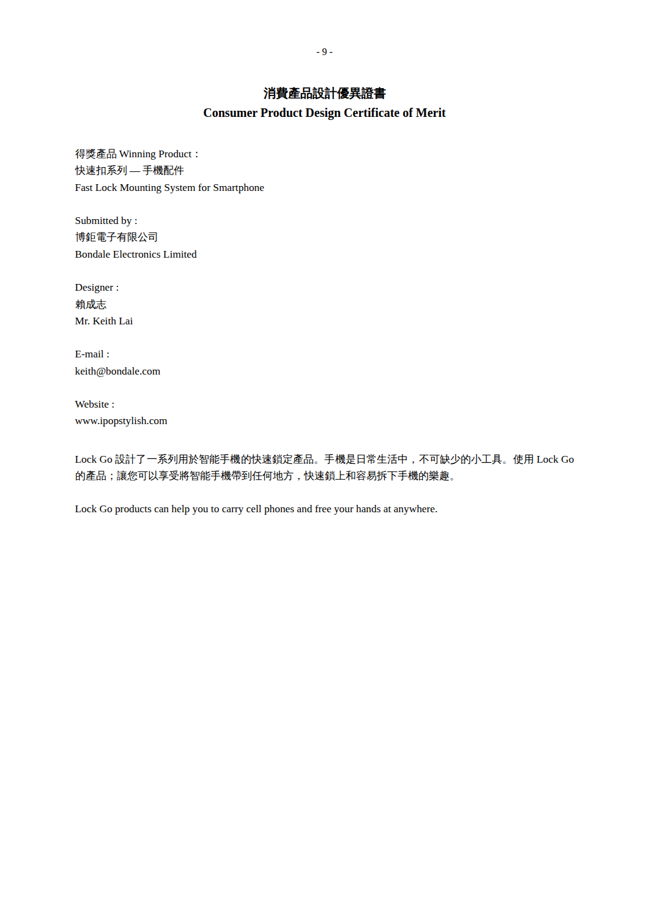- 9 -
消費產品設計優異證書
Consumer Product Design Certificate of Merit
得獎產品 Winning Product：
快速扣系列 — 手機配件
Fast Lock Mounting System for Smartphone
Submitted by :
博鉅電子有限公司
Bondale Electronics Limited
Designer :
賴成志
Mr. Keith Lai
E-mail :
keith@bondale.com
Website :
www.ipopstylish.com
Lock Go 設計了一系列用於智能手機的快速鎖定產品。手機是日常生活中，不可缺少的小工具。使用 Lock Go 的產品；讓您可以享受將智能手機帶到任何地方，快速鎖上和容易拆下手機的樂趣。
Lock Go products can help you to carry cell phones and free your hands at anywhere.